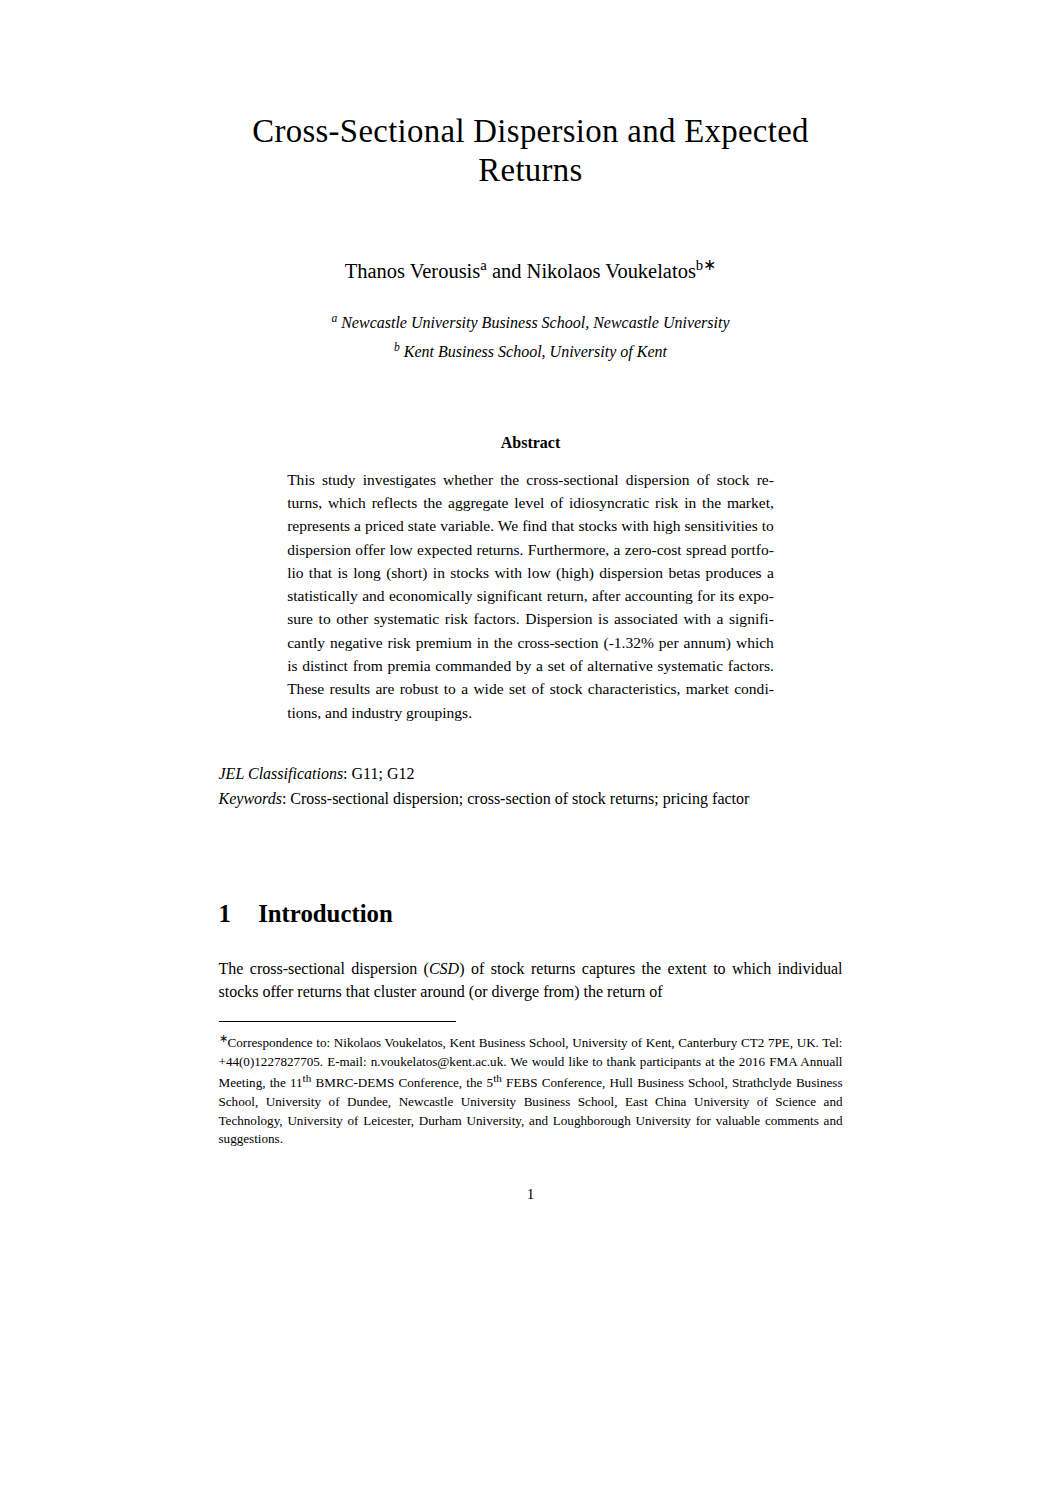Cross-Sectional Dispersion and Expected Returns
Thanos Verousisa and Nikolaos Voukelatosb∗
a Newcastle University Business School, Newcastle University
b Kent Business School, University of Kent
Abstract
This study investigates whether the cross-sectional dispersion of stock returns, which reflects the aggregate level of idiosyncratic risk in the market, represents a priced state variable. We find that stocks with high sensitivities to dispersion offer low expected returns. Furthermore, a zero-cost spread portfolio that is long (short) in stocks with low (high) dispersion betas produces a statistically and economically significant return, after accounting for its exposure to other systematic risk factors. Dispersion is associated with a significantly negative risk premium in the cross-section (-1.32% per annum) which is distinct from premia commanded by a set of alternative systematic factors. These results are robust to a wide set of stock characteristics, market conditions, and industry groupings.
JEL Classifications: G11; G12
Keywords: Cross-sectional dispersion; cross-section of stock returns; pricing factor
1 Introduction
The cross-sectional dispersion (CSD) of stock returns captures the extent to which individual stocks offer returns that cluster around (or diverge from) the return of
∗Correspondence to: Nikolaos Voukelatos, Kent Business School, University of Kent, Canterbury CT2 7PE, UK. Tel: +44(0)1227827705. E-mail: n.voukelatos@kent.ac.uk. We would like to thank participants at the 2016 FMA Annuall Meeting, the 11th BMRC-DEMS Conference, the 5th FEBS Conference, Hull Business School, Strathclyde Business School, University of Dundee, Newcastle University Business School, East China University of Science and Technology, University of Leicester, Durham University, and Loughborough University for valuable comments and suggestions.
1